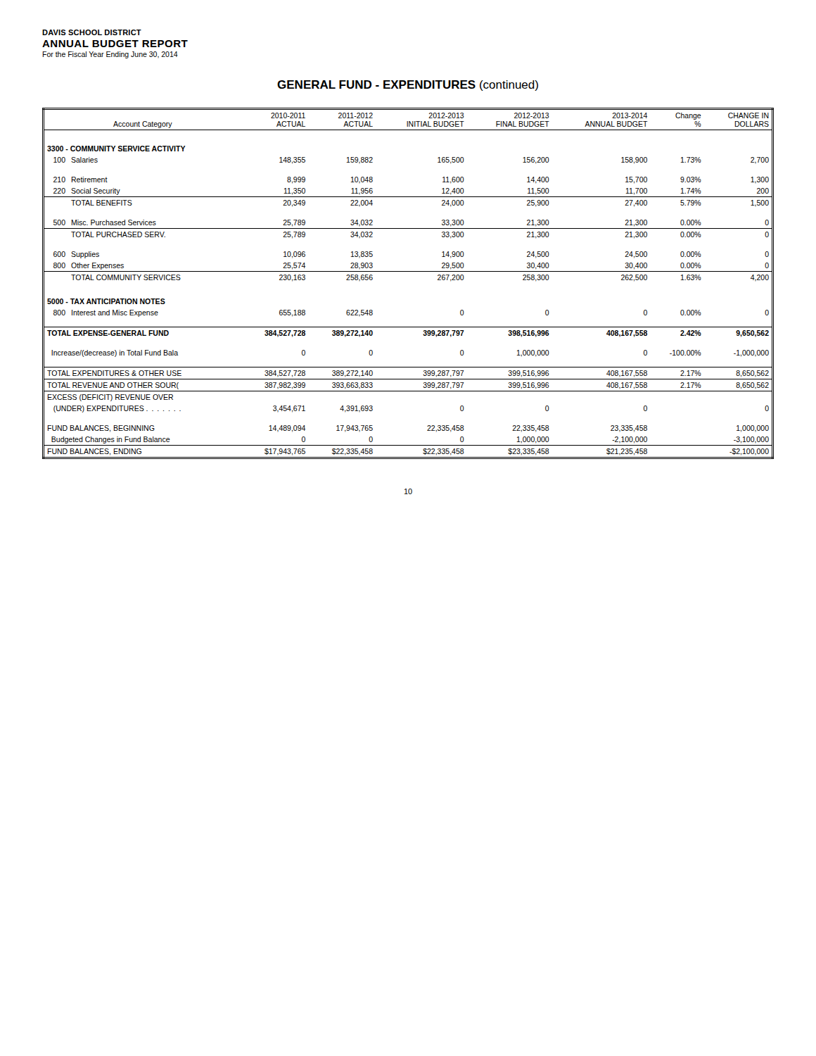DAVIS SCHOOL DISTRICT
ANNUAL BUDGET REPORT
For the Fiscal Year Ending June 30, 2014
GENERAL FUND - EXPENDITURES (continued)
| Account Category | 2010-2011 ACTUAL | 2011-2012 ACTUAL | 2012-2013 INITIAL BUDGET | 2012-2013 FINAL BUDGET | 2013-2014 ANNUAL BUDGET | Change % | CHANGE IN DOLLARS |
| --- | --- | --- | --- | --- | --- | --- | --- |
| 3300 - COMMUNITY SERVICE ACTIVITY | | | | | | | |
| 100 | Salaries | 148,355 | 159,882 | 165,500 | 156,200 | 158,900 | 1.73% | 2,700 |
| 210 | Retirement | 8,999 | 10,048 | 11,600 | 14,400 | 15,700 | 9.03% | 1,300 |
| 220 | Social Security | 11,350 | 11,956 | 12,400 | 11,500 | 11,700 | 1.74% | 200 |
| | TOTAL BENEFITS | 20,349 | 22,004 | 24,000 | 25,900 | 27,400 | 5.79% | 1,500 |
| 500 | Misc. Purchased Services | 25,789 | 34,032 | 33,300 | 21,300 | 21,300 | 0.00% | 0 |
| | TOTAL PURCHASED SERV. | 25,789 | 34,032 | 33,300 | 21,300 | 21,300 | 0.00% | 0 |
| 600 | Supplies | 10,096 | 13,835 | 14,900 | 24,500 | 24,500 | 0.00% | 0 |
| 800 | Other Expenses | 25,574 | 28,903 | 29,500 | 30,400 | 30,400 | 0.00% | 0 |
| | TOTAL COMMUNITY SERVICES | 230,163 | 258,656 | 267,200 | 258,300 | 262,500 | 1.63% | 4,200 |
| 5000 - TAX ANTICIPATION NOTES | | | | | | | |
| 800 | Interest and Misc Expense | 655,188 | 622,548 | 0 | 0 | 0 | 0.00% | 0 |
| TOTAL EXPENSE-GENERAL FUND | 384,527,728 | 389,272,140 | 399,287,797 | 398,516,996 | 408,167,558 | 2.42% | 9,650,562 |
| Increase/(decrease) in Total Fund Bala | 0 | 0 | 0 | 1,000,000 | 0 | -100.00% | -1,000,000 |
| TOTAL EXPENDITURES & OTHER USE | 384,527,728 | 389,272,140 | 399,287,797 | 399,516,996 | 408,167,558 | 2.17% | 8,650,562 |
| TOTAL REVENUE AND OTHER SOUR( | 387,982,399 | 393,663,833 | 399,287,797 | 399,516,996 | 408,167,558 | 2.17% | 8,650,562 |
| EXCESS (DEFICIT) REVENUE OVER | | | | | | | |
| (UNDER) EXPENDITURES . . . . . . . | 3,454,671 | 4,391,693 | 0 | 0 | 0 | | 0 |
| FUND BALANCES, BEGINNING | 14,489,094 | 17,943,765 | 22,335,458 | 22,335,458 | 23,335,458 | | 1,000,000 |
| Budgeted Changes in Fund Balance | 0 | 0 | 0 | 1,000,000 | -2,100,000 | | -3,100,000 |
| FUND BALANCES, ENDING | $17,943,765 | $22,335,458 | $22,335,458 | $23,335,458 | $21,235,458 | | -$2,100,000 |
10